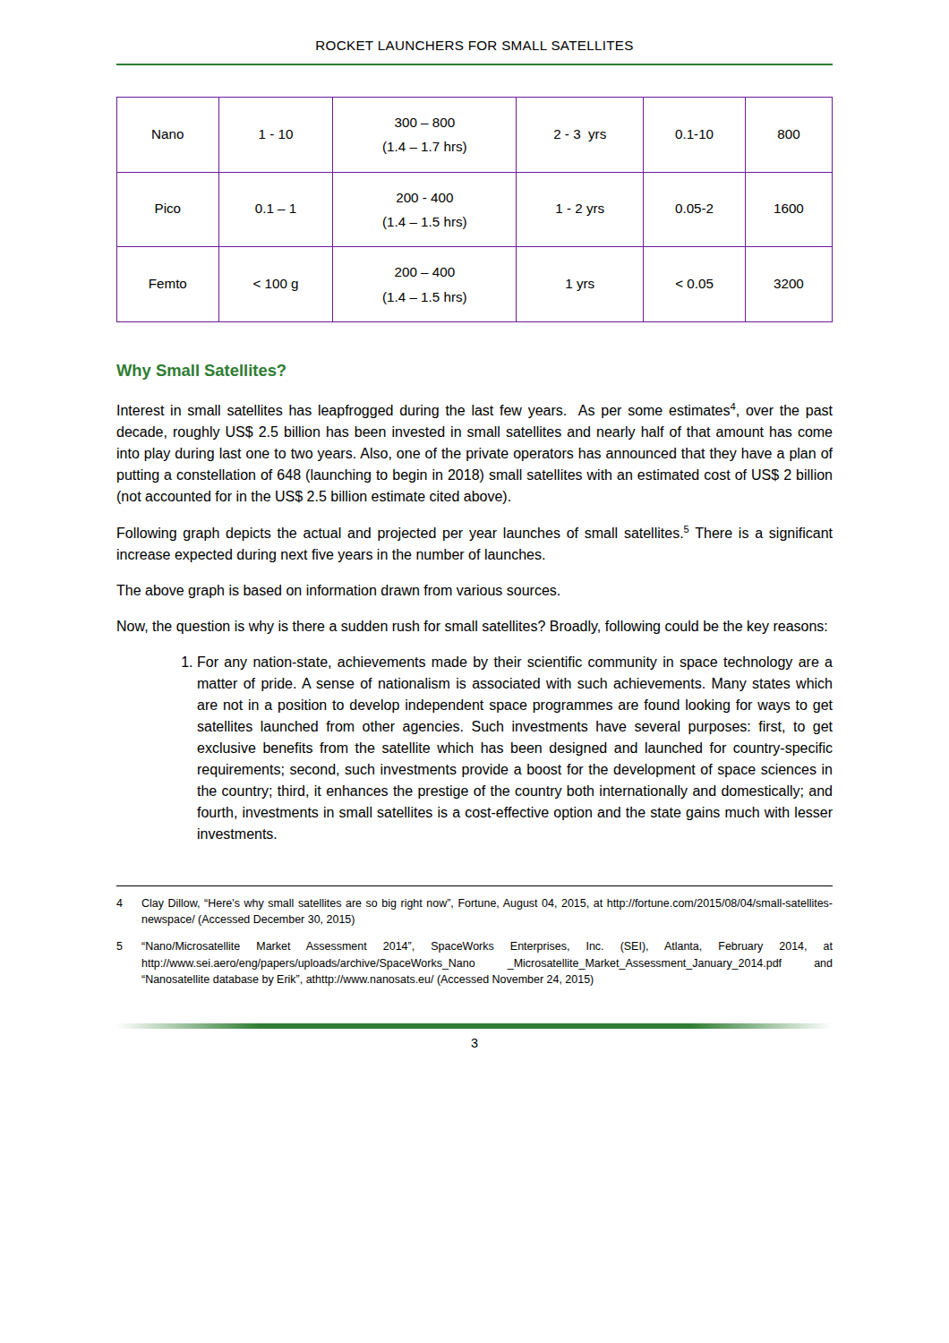ROCKET LAUNCHERS FOR SMALL SATELLITES
| Nano | 1 - 10 | 300 – 800 (1.4 – 1.7 hrs) | 2 - 3 yrs | 0.1-10 | 800 |
| Pico | 0.1 – 1 | 200 - 400 (1.4 – 1.5 hrs) | 1 - 2 yrs | 0.05-2 | 1600 |
| Femto | < 100 g | 200 – 400 (1.4 – 1.5 hrs) | 1 yrs | < 0.05 | 3200 |
Why Small Satellites?
Interest in small satellites has leapfrogged during the last few years. As per some estimates4, over the past decade, roughly US$ 2.5 billion has been invested in small satellites and nearly half of that amount has come into play during last one to two years. Also, one of the private operators has announced that they have a plan of putting a constellation of 648 (launching to begin in 2018) small satellites with an estimated cost of US$ 2 billion (not accounted for in the US$ 2.5 billion estimate cited above).
Following graph depicts the actual and projected per year launches of small satellites.5 There is a significant increase expected during next five years in the number of launches.
The above graph is based on information drawn from various sources.
Now, the question is why is there a sudden rush for small satellites? Broadly, following could be the key reasons:
For any nation-state, achievements made by their scientific community in space technology are a matter of pride. A sense of nationalism is associated with such achievements. Many states which are not in a position to develop independent space programmes are found looking for ways to get satellites launched from other agencies. Such investments have several purposes: first, to get exclusive benefits from the satellite which has been designed and launched for country-specific requirements; second, such investments provide a boost for the development of space sciences in the country; third, it enhances the prestige of the country both internationally and domestically; and fourth, investments in small satellites is a cost-effective option and the state gains much with lesser investments.
4
Clay Dillow, “Here's why small satellites are so big right now”, Fortune, August 04, 2015, at http://fortune.com/2015/08/04/small-satellites-newspace/ (Accessed December 30, 2015)
5
“Nano/Microsatellite Market Assessment 2014”, SpaceWorks Enterprises, Inc. (SEI), Atlanta, February 2014, at http://www.sei.aero/eng/papers/uploads/archive/SpaceWorks_Nano _Microsatellite_Market_Assessment_January_2014.pdf and “Nanosatellite database by Erik”, athttp://www.nanosats.eu/ (Accessed November 24, 2015)
3